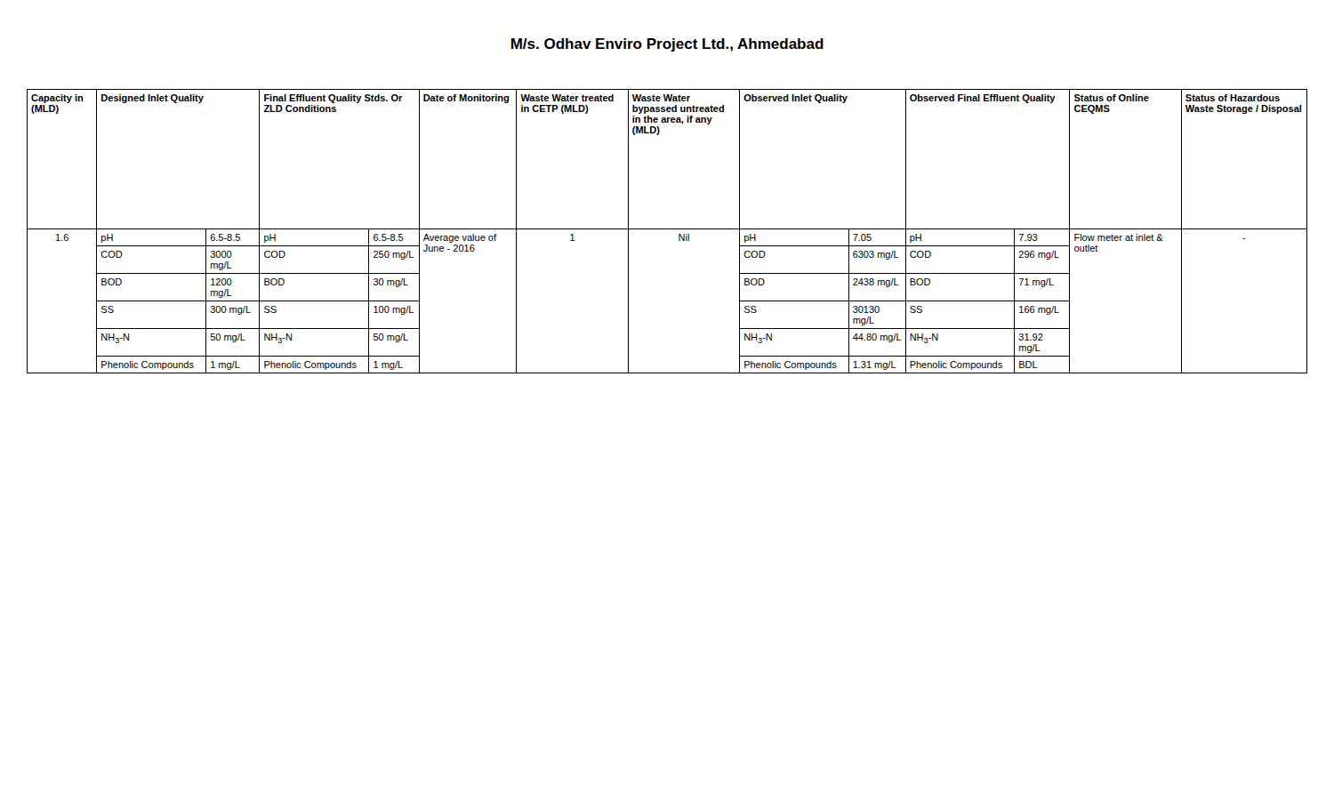M/s. Odhav Enviro Project Ltd., Ahmedabad
| Capacity in (MLD) | Designed Inlet Quality | Final Effluent Quality Stds. Or ZLD Conditions | Date of Monitoring | Waste Water treated in CETP (MLD) | Waste Water bypassed untreated in the area, if any (MLD) | Observed Inlet Quality | Observed Final Effluent Quality | Status of Online CEQMS | Status of Hazardous Waste Storage / Disposal |
| --- | --- | --- | --- | --- | --- | --- | --- | --- | --- |
| 1.6 | pH | 6.5-8.5 | pH | 6.5-8.5 | Average value of June - 2016 | 1 | Nil | pH | 7.05 | pH | 7.93 | Flow meter at inlet & outlet | - |
| COD | 3000 mg/L | COD | 250 mg/L | COD | 6303 mg/L | COD | 296 mg/L |
| BOD | 1200 mg/L | BOD | 30 mg/L | BOD | 2438 mg/L | BOD | 71 mg/L |
| SS | 300 mg/L | SS | 100 mg/L | SS | 30130 mg/L | SS | 166 mg/L |
| NH 3 -N | 50 mg/L | NH 3 -N | 50 mg/L | NH 3 -N | 44.80 mg/L | NH 3 -N | 31.92 mg/L |
| Phenolic Compounds | 1 mg/L | Phenolic Compounds | 1 mg/L | Phenolic Compounds | 1.31 mg/L | Phenolic Compounds | BDL |